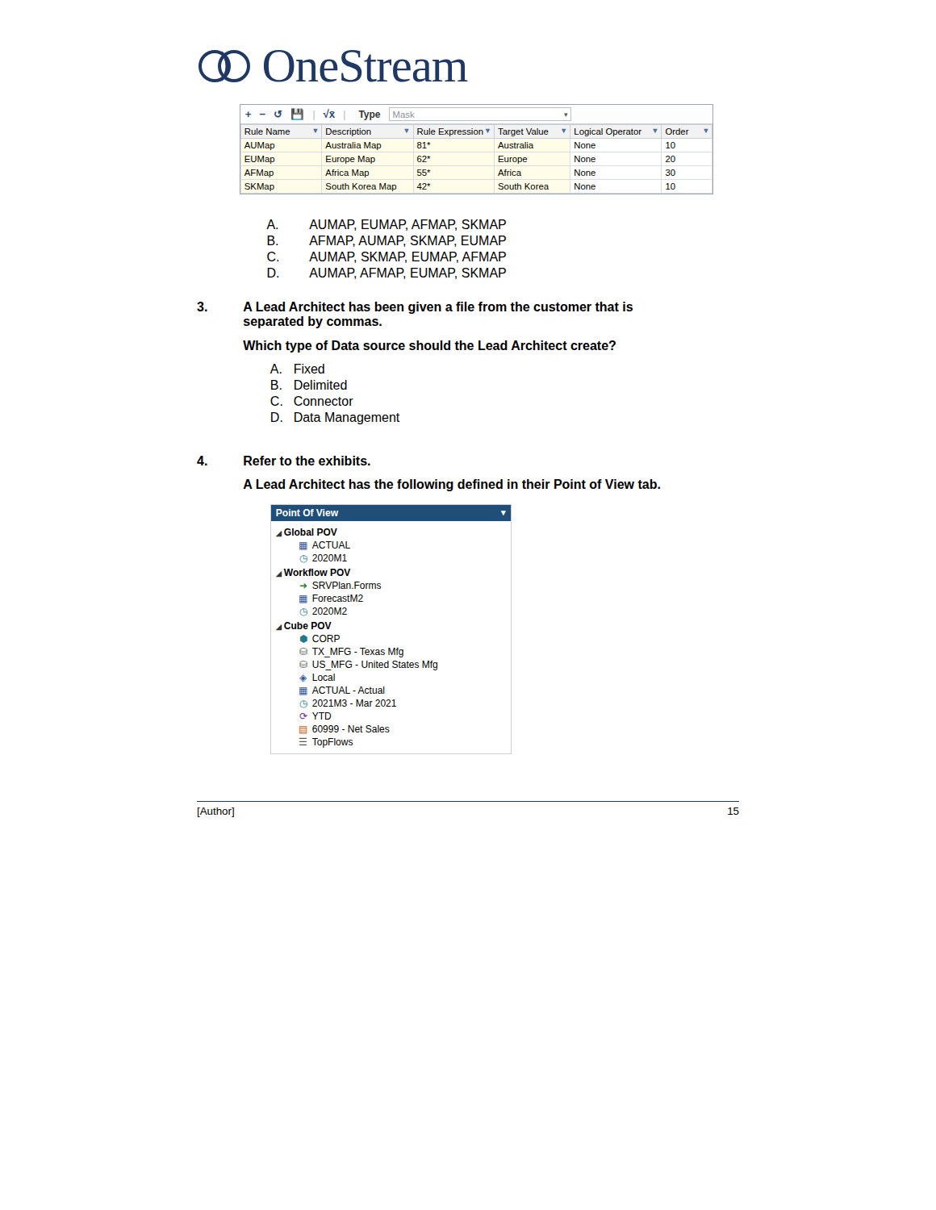OneStream
+ − ↺ 💾 | √x̄ | Type Mask
| Rule Name ▼ | Description ▼ | Rule Expression ▼ | Target Value ▼ | Logical Operator ▼ | Order ▼ |
| --- | --- | --- | --- | --- | --- |
| AUMap | Australia Map | 81* | Australia | None | 10 |
| EUMap | Europe Map | 62* | Europe | None | 20 |
| AFMap | Africa Map | 55* | Africa | None | 30 |
| SKMap | South Korea Map | 42* | South Korea | None | 10 |
A. AUMAP, EUMAP, AFMAP, SKMAP
B. AFMAP, AUMAP, SKMAP, EUMAP
C. AUMAP, SKMAP, EUMAP, AFMAP
D. AUMAP, AFMAP, EUMAP, SKMAP
3.
A Lead Architect has been given a file from the customer that is separated by commas.
Which type of Data source should the Lead Architect create?
A. Fixed
B. Delimited
C. Connector
D. Data Management
4.
Refer to the exhibits.
A Lead Architect has the following defined in their Point of View tab.
Point Of View ▾
◢Global POV
▦ACTUAL
◷2020M1
◢Workflow POV
➜SRVPlan.Forms
▦ForecastM2
◷2020M2
◢Cube POV
⬢CORP
⛁TX_MFG - Texas Mfg
⛁US_MFG - United States Mfg
◈Local
▦ACTUAL - Actual
◷2021M3 - Mar 2021
⟳YTD
▤60999 - Net Sales
☰TopFlows
[Author] 15